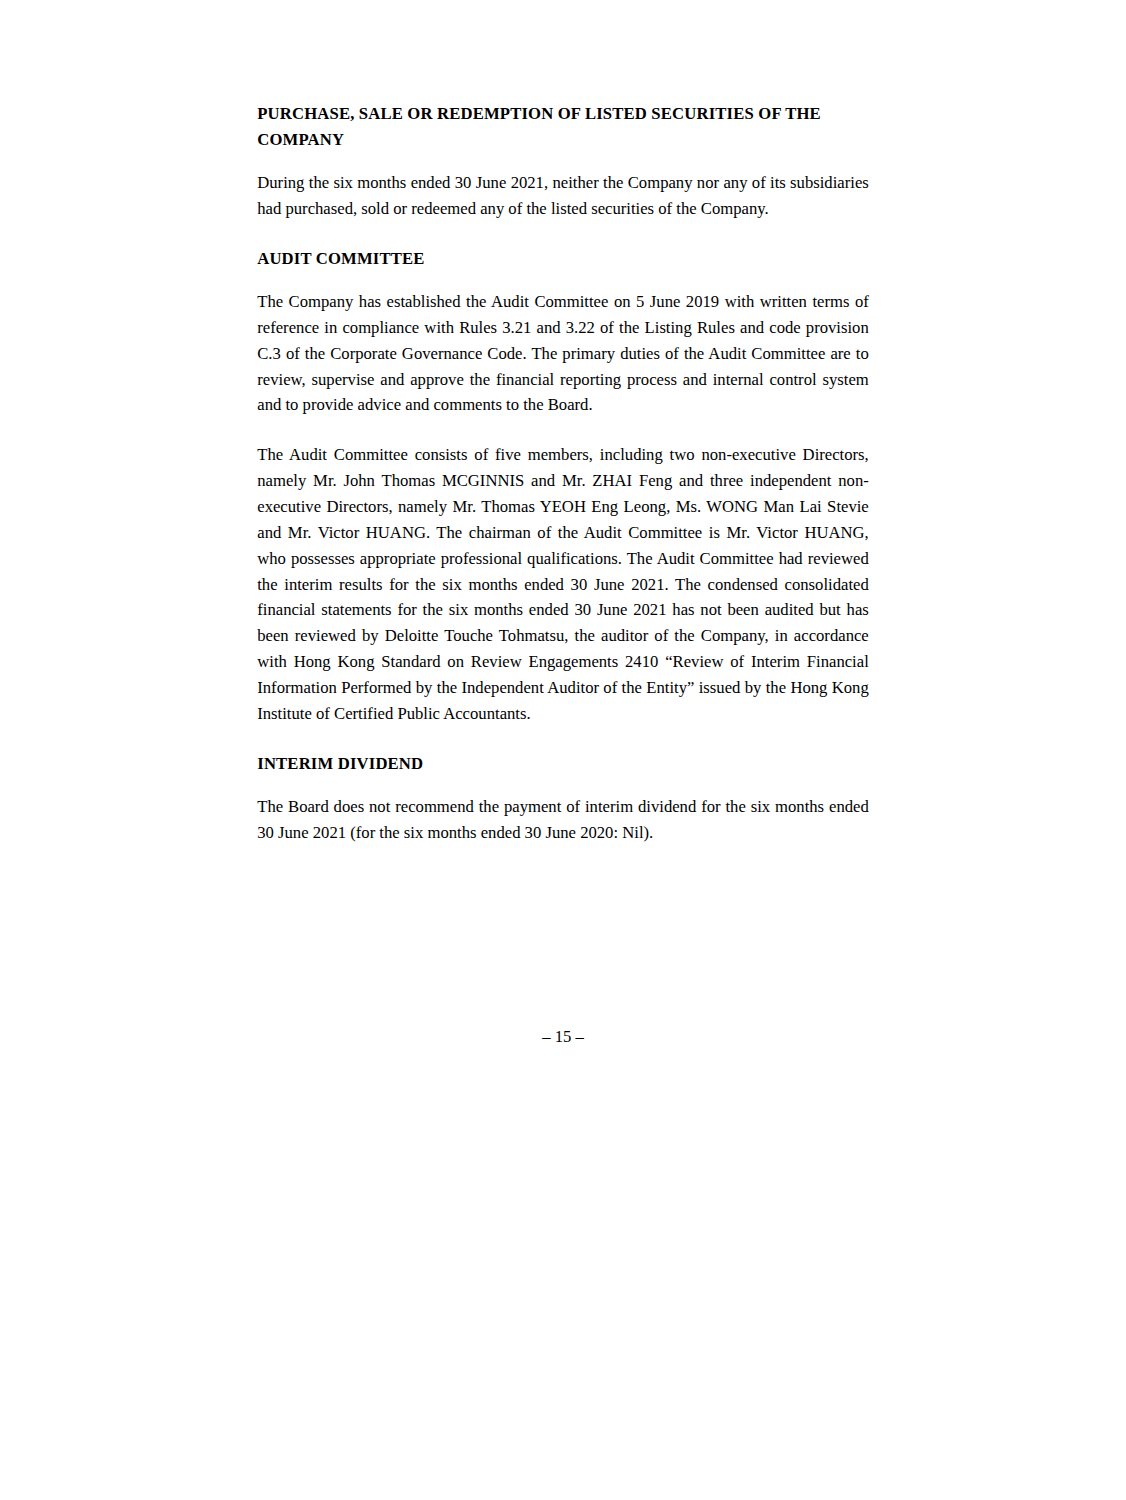PURCHASE, SALE OR REDEMPTION OF LISTED SECURITIES OF THE COMPANY
During the six months ended 30 June 2021, neither the Company nor any of its subsidiaries had purchased, sold or redeemed any of the listed securities of the Company.
AUDIT COMMITTEE
The Company has established the Audit Committee on 5 June 2019 with written terms of reference in compliance with Rules 3.21 and 3.22 of the Listing Rules and code provision C.3 of the Corporate Governance Code. The primary duties of the Audit Committee are to review, supervise and approve the financial reporting process and internal control system and to provide advice and comments to the Board.
The Audit Committee consists of five members, including two non-executive Directors, namely Mr. John Thomas MCGINNIS and Mr. ZHAI Feng and three independent non-executive Directors, namely Mr. Thomas YEOH Eng Leong, Ms. WONG Man Lai Stevie and Mr. Victor HUANG. The chairman of the Audit Committee is Mr. Victor HUANG, who possesses appropriate professional qualifications. The Audit Committee had reviewed the interim results for the six months ended 30 June 2021. The condensed consolidated financial statements for the six months ended 30 June 2021 has not been audited but has been reviewed by Deloitte Touche Tohmatsu, the auditor of the Company, in accordance with Hong Kong Standard on Review Engagements 2410 “Review of Interim Financial Information Performed by the Independent Auditor of the Entity” issued by the Hong Kong Institute of Certified Public Accountants.
INTERIM DIVIDEND
The Board does not recommend the payment of interim dividend for the six months ended 30 June 2021 (for the six months ended 30 June 2020: Nil).
– 15 –